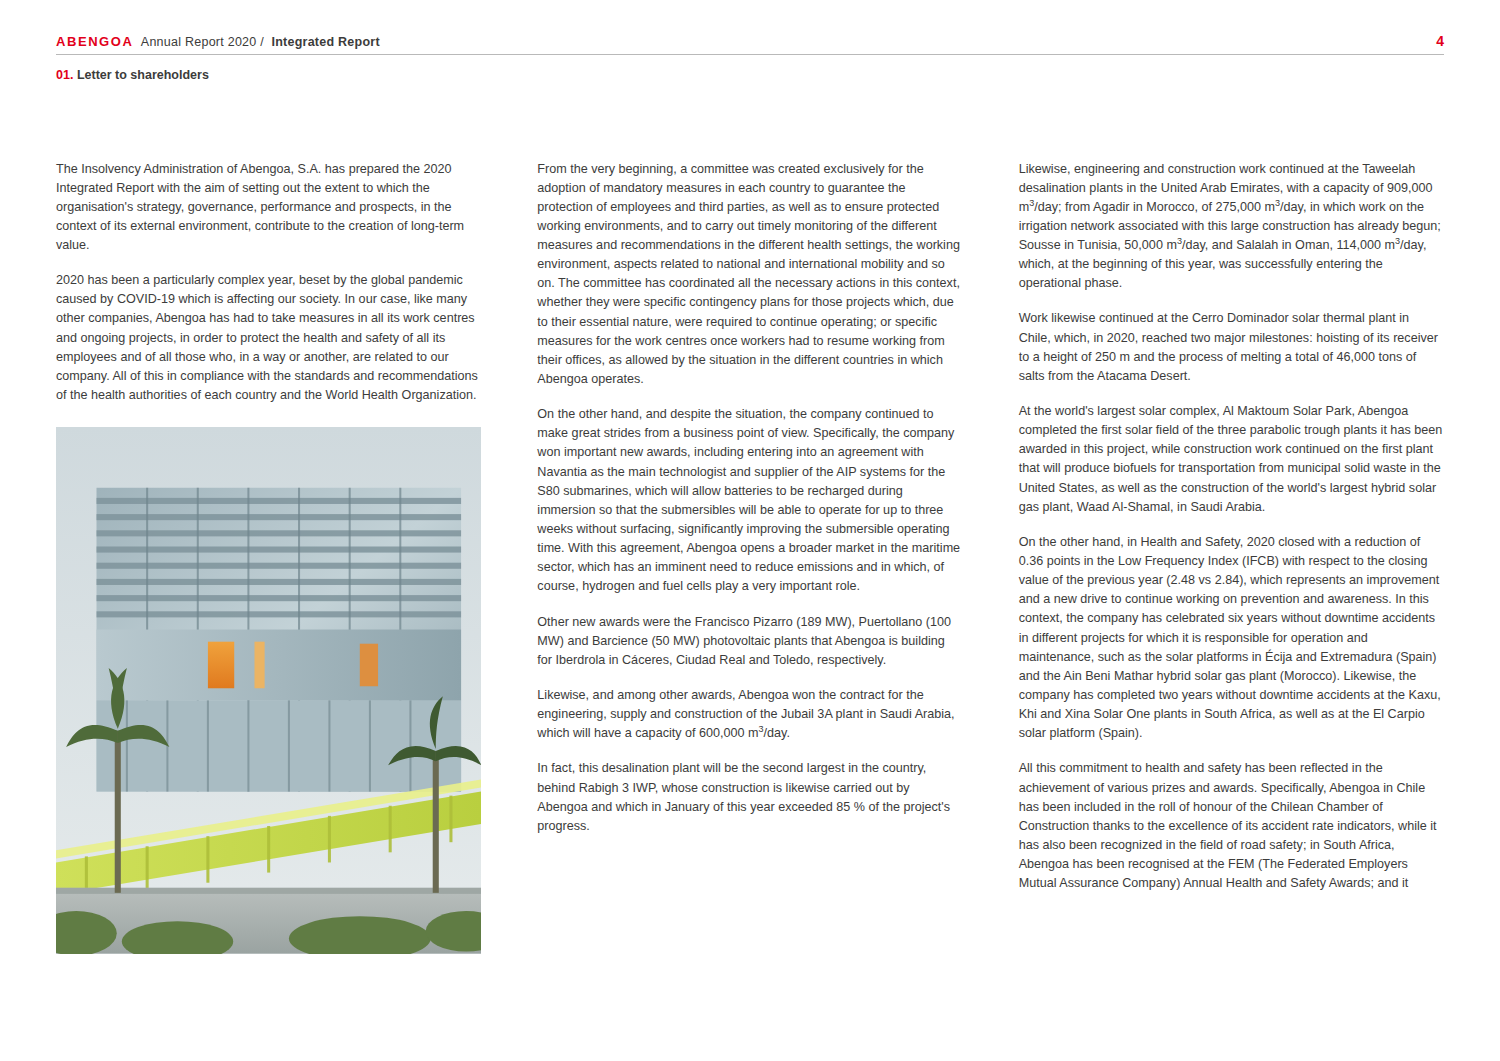ABENGOA Annual Report 2020 / Integrated Report
4
01. Letter to shareholders
The Insolvency Administration of Abengoa, S.A. has prepared the 2020 Integrated Report with the aim of setting out the extent to which the organisation's strategy, governance, performance and prospects, in the context of its external environment, contribute to the creation of long-term value.
2020 has been a particularly complex year, beset by the global pandemic caused by COVID-19 which is affecting our society. In our case, like many other companies, Abengoa has had to take measures in all its work centres and ongoing projects, in order to protect the health and safety of all its employees and of all those who, in a way or another, are related to our company. All of this in compliance with the standards and recommendations of the health authorities of each country and the World Health Organization.
From the very beginning, a committee was created exclusively for the adoption of mandatory measures in each country to guarantee the protection of employees and third parties, as well as to ensure protected working environments, and to carry out timely monitoring of the different measures and recommendations in the different health settings, the working environment, aspects related to national and international mobility and so on. The committee has coordinated all the necessary actions in this context, whether they were specific contingency plans for those projects which, due to their essential nature, were required to continue operating; or specific measures for the work centres once workers had to resume working from their offices, as allowed by the situation in the different countries in which Abengoa operates.
On the other hand, and despite the situation, the company continued to make great strides from a business point of view. Specifically, the company won important new awards, including entering into an agreement with Navantia as the main technologist and supplier of the AIP systems for the S80 submarines, which will allow batteries to be recharged during immersion so that the submersibles will be able to operate for up to three weeks without surfacing, significantly improving the submersible operating time. With this agreement, Abengoa opens a broader market in the maritime sector, which has an imminent need to reduce emissions and in which, of course, hydrogen and fuel cells play a very important role.
Other new awards were the Francisco Pizarro (189 MW), Puertollano (100 MW) and Barcience (50 MW) photovoltaic plants that Abengoa is building for Iberdrola in Cáceres, Ciudad Real and Toledo, respectively.
Likewise, and among other awards, Abengoa won the contract for the engineering, supply and construction of the Jubail 3A plant in Saudi Arabia, which will have a capacity of 600,000 m3/day.
In fact, this desalination plant will be the second largest in the country, behind Rabigh 3 IWP, whose construction is likewise carried out by Abengoa and which in January of this year exceeded 85 % of the project's progress.
Likewise, engineering and construction work continued at the Taweelah desalination plants in the United Arab Emirates, with a capacity of 909,000 m3/day; from Agadir in Morocco, of 275,000 m3/day, in which work on the irrigation network associated with this large construction has already begun; Sousse in Tunisia, 50,000 m3/day, and Salalah in Oman, 114,000 m3/day, which, at the beginning of this year, was successfully entering the operational phase.
Work likewise continued at the Cerro Dominador solar thermal plant in Chile, which, in 2020, reached two major milestones: hoisting of its receiver to a height of 250 m and the process of melting a total of 46,000 tons of salts from the Atacama Desert.
At the world's largest solar complex, Al Maktoum Solar Park, Abengoa completed the first solar field of the three parabolic trough plants it has been awarded in this project, while construction work continued on the first plant that will produce biofuels for transportation from municipal solid waste in the United States, as well as the construction of the world's largest hybrid solar gas plant, Waad Al-Shamal, in Saudi Arabia.
On the other hand, in Health and Safety, 2020 closed with a reduction of 0.36 points in the Low Frequency Index (IFCB) with respect to the closing value of the previous year (2.48 vs 2.84), which represents an improvement and a new drive to continue working on prevention and awareness. In this context, the company has celebrated six years without downtime accidents in different projects for which it is responsible for operation and maintenance, such as the solar platforms in Écija and Extremadura (Spain) and the Ain Beni Mathar hybrid solar gas plant (Morocco). Likewise, the company has completed two years without downtime accidents at the Kaxu, Khi and Xina Solar One plants in South Africa, as well as at the El Carpio solar platform (Spain).
All this commitment to health and safety has been reflected in the achievement of various prizes and awards. Specifically, Abengoa in Chile has been included in the roll of honour of the Chilean Chamber of Construction thanks to the excellence of its accident rate indicators, while it has also been recognized in the field of road safety; in South Africa, Abengoa has been recognised at the FEM (The Federated Employers Mutual Assurance Company) Annual Health and Safety Awards; and it